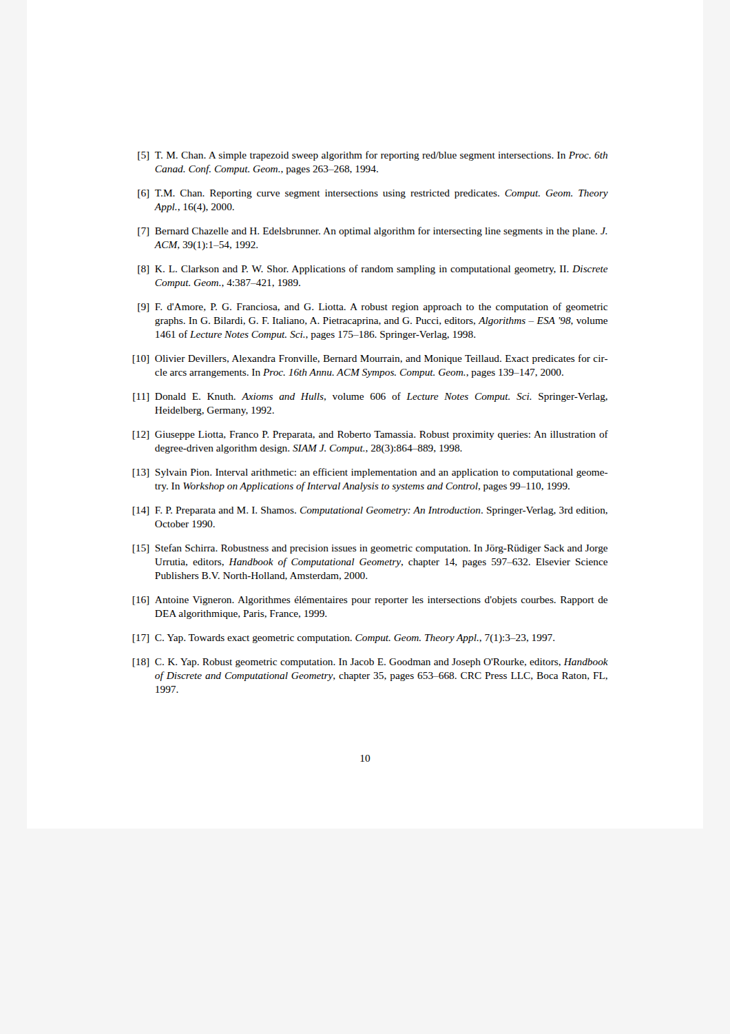[5] T. M. Chan. A simple trapezoid sweep algorithm for reporting red/blue segment intersections. In Proc. 6th Canad. Conf. Comput. Geom., pages 263–268, 1994.
[6] T.M. Chan. Reporting curve segment intersections using restricted predicates. Comput. Geom. Theory Appl., 16(4), 2000.
[7] Bernard Chazelle and H. Edelsbrunner. An optimal algorithm for intersecting line segments in the plane. J. ACM, 39(1):1–54, 1992.
[8] K. L. Clarkson and P. W. Shor. Applications of random sampling in computational geometry, II. Discrete Comput. Geom., 4:387–421, 1989.
[9] F. d'Amore, P. G. Franciosa, and G. Liotta. A robust region approach to the computation of geometric graphs. In G. Bilardi, G. F. Italiano, A. Pietracaprina, and G. Pucci, editors, Algorithms – ESA '98, volume 1461 of Lecture Notes Comput. Sci., pages 175–186. Springer-Verlag, 1998.
[10] Olivier Devillers, Alexandra Fronville, Bernard Mourrain, and Monique Teillaud. Exact predicates for circle arcs arrangements. In Proc. 16th Annu. ACM Sympos. Comput. Geom., pages 139–147, 2000.
[11] Donald E. Knuth. Axioms and Hulls, volume 606 of Lecture Notes Comput. Sci. Springer-Verlag, Heidelberg, Germany, 1992.
[12] Giuseppe Liotta, Franco P. Preparata, and Roberto Tamassia. Robust proximity queries: An illustration of degree-driven algorithm design. SIAM J. Comput., 28(3):864–889, 1998.
[13] Sylvain Pion. Interval arithmetic: an efficient implementation and an application to computational geometry. In Workshop on Applications of Interval Analysis to systems and Control, pages 99–110, 1999.
[14] F. P. Preparata and M. I. Shamos. Computational Geometry: An Introduction. Springer-Verlag, 3rd edition, October 1990.
[15] Stefan Schirra. Robustness and precision issues in geometric computation. In Jörg-Rüdiger Sack and Jorge Urrutia, editors, Handbook of Computational Geometry, chapter 14, pages 597–632. Elsevier Science Publishers B.V. North-Holland, Amsterdam, 2000.
[16] Antoine Vigneron. Algorithmes élémentaires pour reporter les intersections d'objets courbes. Rapport de DEA algorithmique, Paris, France, 1999.
[17] C. Yap. Towards exact geometric computation. Comput. Geom. Theory Appl., 7(1):3–23, 1997.
[18] C. K. Yap. Robust geometric computation. In Jacob E. Goodman and Joseph O'Rourke, editors, Handbook of Discrete and Computational Geometry, chapter 35, pages 653–668. CRC Press LLC, Boca Raton, FL, 1997.
10